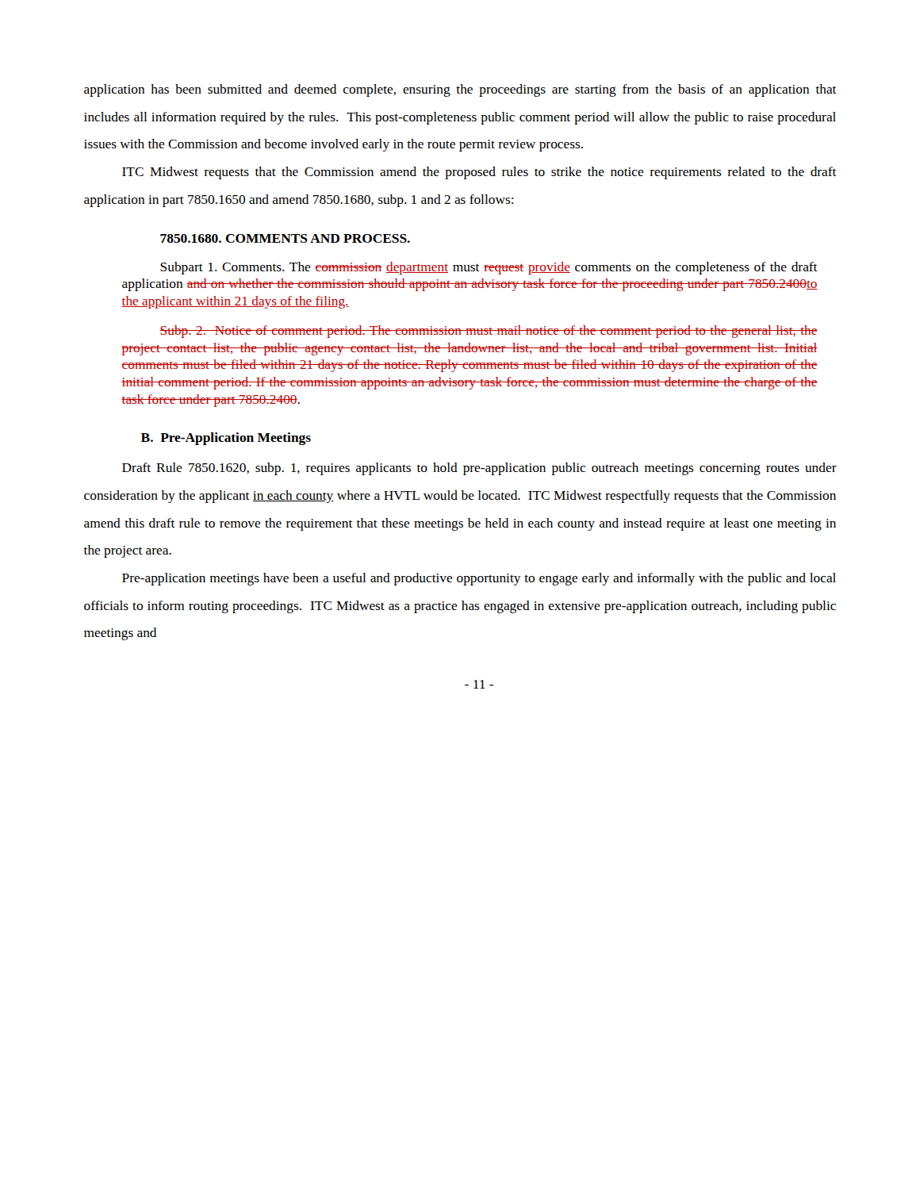application has been submitted and deemed complete, ensuring the proceedings are starting from the basis of an application that includes all information required by the rules. This post-completeness public comment period will allow the public to raise procedural issues with the Commission and become involved early in the route permit review process.
ITC Midwest requests that the Commission amend the proposed rules to strike the notice requirements related to the draft application in part 7850.1650 and amend 7850.1680, subp. 1 and 2 as follows:
7850.1680. COMMENTS AND PROCESS.
Subpart 1. Comments. The commission department must request provide comments on the completeness of the draft application and on whether the commission should appoint an advisory task force for the proceeding under part 7850.2400 to the applicant within 21 days of the filing.
Subp. 2. Notice of comment period. The commission must mail notice of the comment period to the general list, the project contact list, the public agency contact list, the landowner list, and the local and tribal government list. Initial comments must be filed within 21 days of the notice. Reply comments must be filed within 10 days of the expiration of the initial comment period. If the commission appoints an advisory task force, the commission must determine the charge of the task force under part 7850.2400.
B. Pre-Application Meetings
Draft Rule 7850.1620, subp. 1, requires applicants to hold pre-application public outreach meetings concerning routes under consideration by the applicant in each county where a HVTL would be located. ITC Midwest respectfully requests that the Commission amend this draft rule to remove the requirement that these meetings be held in each county and instead require at least one meeting in the project area.
Pre-application meetings have been a useful and productive opportunity to engage early and informally with the public and local officials to inform routing proceedings. ITC Midwest as a practice has engaged in extensive pre-application outreach, including public meetings and
- 11 -